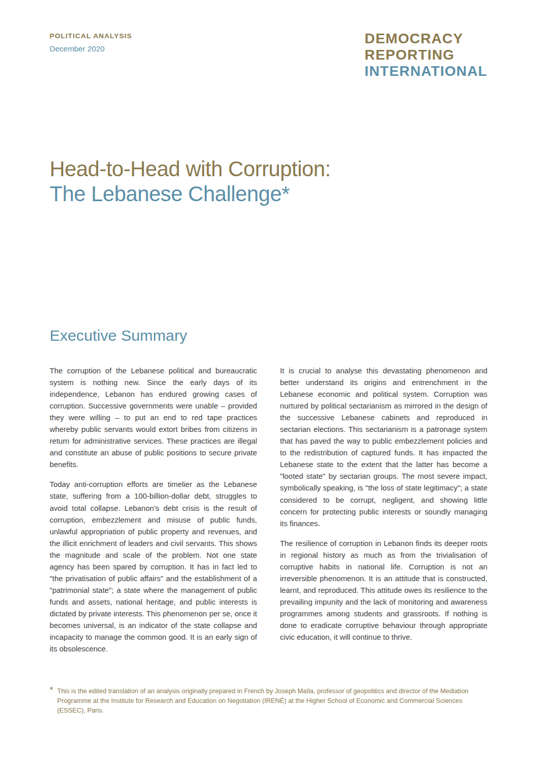Political Analysis
December 2020
DEMOCRACY
REPORTING
INTERNATIONAL
Head-to-Head with Corruption: The Lebanese Challenge*
Executive Summary
The corruption of the Lebanese political and bureaucratic system is nothing new. Since the early days of its independence, Lebanon has endured growing cases of corruption. Successive governments were unable – provided they were willing – to put an end to red tape practices whereby public servants would extort bribes from citizens in return for administrative services. These practices are illegal and constitute an abuse of public positions to secure private benefits.
Today anti-corruption efforts are timelier as the Lebanese state, suffering from a 100-billion-dollar debt, struggles to avoid total collapse. Lebanon's debt crisis is the result of corruption, embezzlement and misuse of public funds, unlawful appropriation of public property and revenues, and the illicit enrichment of leaders and civil servants. This shows the magnitude and scale of the problem. Not one state agency has been spared by corruption. It has in fact led to "the privatisation of public affairs" and the establishment of a "patrimonial state"; a state where the management of public funds and assets, national heritage, and public interests is dictated by private interests. This phenomenon per se, once it becomes universal, is an indicator of the state collapse and incapacity to manage the common good. It is an early sign of its obsolescence.
It is crucial to analyse this devastating phenomenon and better understand its origins and entrenchment in the Lebanese economic and political system. Corruption was nurtured by political sectarianism as mirrored in the design of the successive Lebanese cabinets and reproduced in sectarian elections. This sectarianism is a patronage system that has paved the way to public embezzlement policies and to the redistribution of captured funds. It has impacted the Lebanese state to the extent that the latter has become a "looted state" by sectarian groups. The most severe impact, symbolically speaking, is "the loss of state legitimacy"; a state considered to be corrupt, negligent, and showing little concern for protecting public interests or soundly managing its finances.
The resilience of corruption in Lebanon finds its deeper roots in regional history as much as from the trivialisation of corruptive habits in national life. Corruption is not an irreversible phenomenon. It is an attitude that is constructed, learnt, and reproduced. This attitude owes its resilience to the prevailing impunity and the lack of monitoring and awareness programmes among students and grassroots. If nothing is done to eradicate corruptive behaviour through appropriate civic education, it will continue to thrive.
*
This is the edited translation of an analysis originally prepared in French by Joseph Maïla, professor of geopolitics and director of the Mediation Programme at the Institute for Research and Education on Negotiation (IRENÉ) at the Higher School of Economic and Commercial Sciences (ESSEC), Paris.